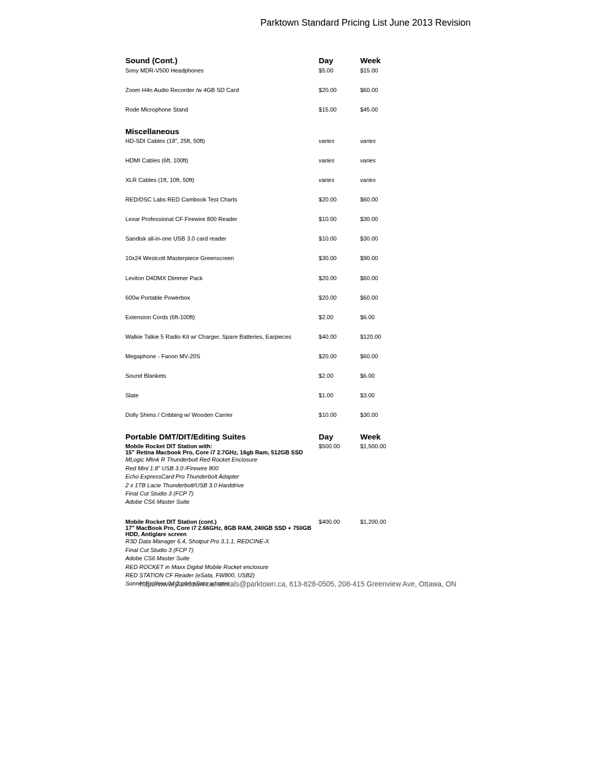Parktown Standard Pricing List June 2013 Revision
| Sound (Cont.) | Day | Week |
| Sony MDR-V500 Headphones | $5.00 | $15.00 |
| Zoom H4n Audio Recorder /w 4GB SD Card | $20.00 | $60.00 |
| Rode Microphone Stand | $15.00 | $45.00 |
| Miscellaneous | | |
| HD-SDI Cables (18”, 25ft, 50ft) | varies | varies |
| HDMI Cables (6ft, 100ft) | varies | varies |
| XLR Cables (1ft, 10ft, 50ft) | varies | varies |
| RED/DSC Labs RED Cambook Test Charts | $20.00 | $60.00 |
| Lexar Professional CF Firewire 800 Reader | $10.00 | $30.00 |
| Sandisk all-in-one USB 3.0 card reader | $10.00 | $30.00 |
| 10x24 Westcott Masterpiece Greenscreen | $30.00 | $90.00 |
| Leviton D4DMX Dimmer Pack | $20.00 | $60.00 |
| 600w Portable Powerbox | $20.00 | $60.00 |
| Extension Cords (6ft-100ft) | $2.00 | $6.00 |
| Walkie Talkie 5 Radio Kit w/ Charger, Spare Batteries, Earpieces | $40.00 | $120.00 |
| Megaphone - Fanon MV-20S | $20.00 | $60.00 |
| Sound Blankets | $2.00 | $6.00 |
| Slate | $1.00 | $3.00 |
| Dolly Shims / Cribbing w/ Wooden Carrier | $10.00 | $30.00 |
| Portable DMT/DIT/Editing Suites | Day | Week |
| Mobile Rocket DIT Station with: | $500.00 | $1,500.00 |
| 15” Retina Macbook Pro, Core i7 2.7GHz, 16gb Ram, 512GB SSD | | |
| MLogic Mlink R Thunderbolt Red Rocket Enclosure | | |
| Red Mini 1.8” USB 3.0 /Firewire 800 | | |
| Echo ExpressCard Pro Thunderbolt Adapter | | |
| 2 x 1TB Lacie Thunderbolt/USB 3.0 Harddrive | | |
| Final Cut Studio 3 (FCP 7) | | |
| Adobe CS6 Master Suite | | |
| Mobile Rocket DIT Station (cont.) | $400.00 | $1,200.00 |
| 17" MacBook Pro, Core i7 2.66GHz, 8GB RAM, 240GB SSD + 750GB HDD, Antiglare screen | | |
| R3D Data Manager 6.4, Shotput Pro 3.1.1, REDCINE-X | | |
| Final Cut Studio 3 (FCP 7) | | |
| Adobe CS6 Master Suite | | |
| RED ROCKET in Maxx Digital Mobile Rocket enclosure | | |
| RED STATION CF Reader (eSata, FW800, USB2) | | |
| Sonnet Express 34 2 port eSata adapter | | |
http://www.parktown.ca, rentals@parktown.ca, 613-828-0505, 208-415 Greenview Ave, Ottawa, ON